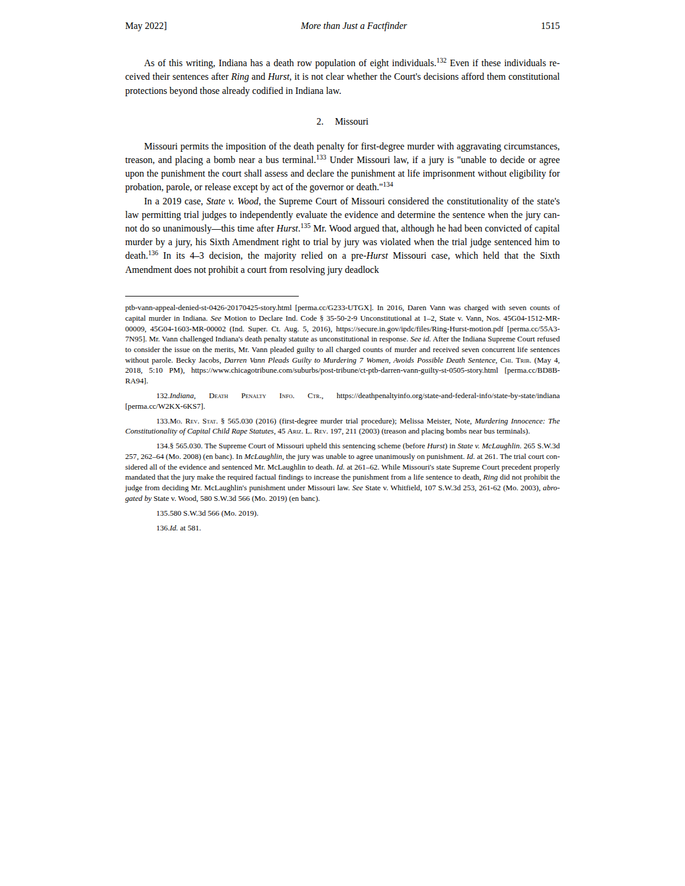May 2022] More than Just a Factfinder 1515
As of this writing, Indiana has a death row population of eight individuals.132 Even if these individuals received their sentences after Ring and Hurst, it is not clear whether the Court's decisions afford them constitutional protections beyond those already codified in Indiana law.
2. Missouri
Missouri permits the imposition of the death penalty for first-degree murder with aggravating circumstances, treason, and placing a bomb near a bus terminal.133 Under Missouri law, if a jury is "unable to decide or agree upon the punishment the court shall assess and declare the punishment at life imprisonment without eligibility for probation, parole, or release except by act of the governor or death."134
In a 2019 case, State v. Wood, the Supreme Court of Missouri considered the constitutionality of the state's law permitting trial judges to independently evaluate the evidence and determine the sentence when the jury cannot do so unanimously—this time after Hurst.135 Mr. Wood argued that, although he had been convicted of capital murder by a jury, his Sixth Amendment right to trial by jury was violated when the trial judge sentenced him to death.136 In its 4–3 decision, the majority relied on a pre-Hurst Missouri case, which held that the Sixth Amendment does not prohibit a court from resolving jury deadlock
ptb-vann-appeal-denied-st-0426-20170425-story.html [perma.cc/G233-UTGX]. In 2016, Daren Vann was charged with seven counts of capital murder in Indiana. See Motion to Declare Ind. Code § 35-50-2-9 Unconstitutional at 1–2, State v. Vann, Nos. 45G04-1512-MR-00009, 45G04-1603-MR-00002 (Ind. Super. Ct. Aug. 5, 2016), https://secure.in.gov/ipdc/files/Ring-Hurst-motion.pdf [perma.cc/55A3-7N95]. Mr. Vann challenged Indiana's death penalty statute as unconstitutional in response. See id. After the Indiana Supreme Court refused to consider the issue on the merits, Mr. Vann pleaded guilty to all charged counts of murder and received seven concurrent life sentences without parole. Becky Jacobs, Darren Vann Pleads Guilty to Murdering 7 Women, Avoids Possible Death Sentence, Chi. Trib. (May 4, 2018, 5:10 PM), https://www.chicagotribune.com/suburbs/post-tribune/ct-ptb-darren-vann-guilty-st-0505-story.html [perma.cc/BD8B-RA94].
132. Indiana, Death Penalty Info. Ctr., https://deathpenaltyinfo.org/state-and-federal-info/state-by-state/indiana [perma.cc/W2KX-6KS7].
133. Mo. Rev. Stat. § 565.030 (2016) (first-degree murder trial procedure); Melissa Meister, Note, Murdering Innocence: The Constitutionality of Capital Child Rape Statutes, 45 Ariz. L. Rev. 197, 211 (2003) (treason and placing bombs near bus terminals).
134.§ 565.030. The Supreme Court of Missouri upheld this sentencing scheme (before Hurst) in State v. McLaughlin. 265 S.W.3d 257, 262–64 (Mo. 2008) (en banc). In McLaughlin, the jury was unable to agree unanimously on punishment. Id. at 261. The trial court considered all of the evidence and sentenced Mr. McLaughlin to death. Id. at 261–62. While Missouri's state Supreme Court precedent properly mandated that the jury make the required factual findings to increase the punishment from a life sentence to death, Ring did not prohibit the judge from deciding Mr. McLaughlin's punishment under Missouri law. See State v. Whitfield, 107 S.W.3d 253, 261-62 (Mo. 2003), abrogated by State v. Wood, 580 S.W.3d 566 (Mo. 2019) (en banc).
135. 580 S.W.3d 566 (Mo. 2019).
136. Id. at 581.